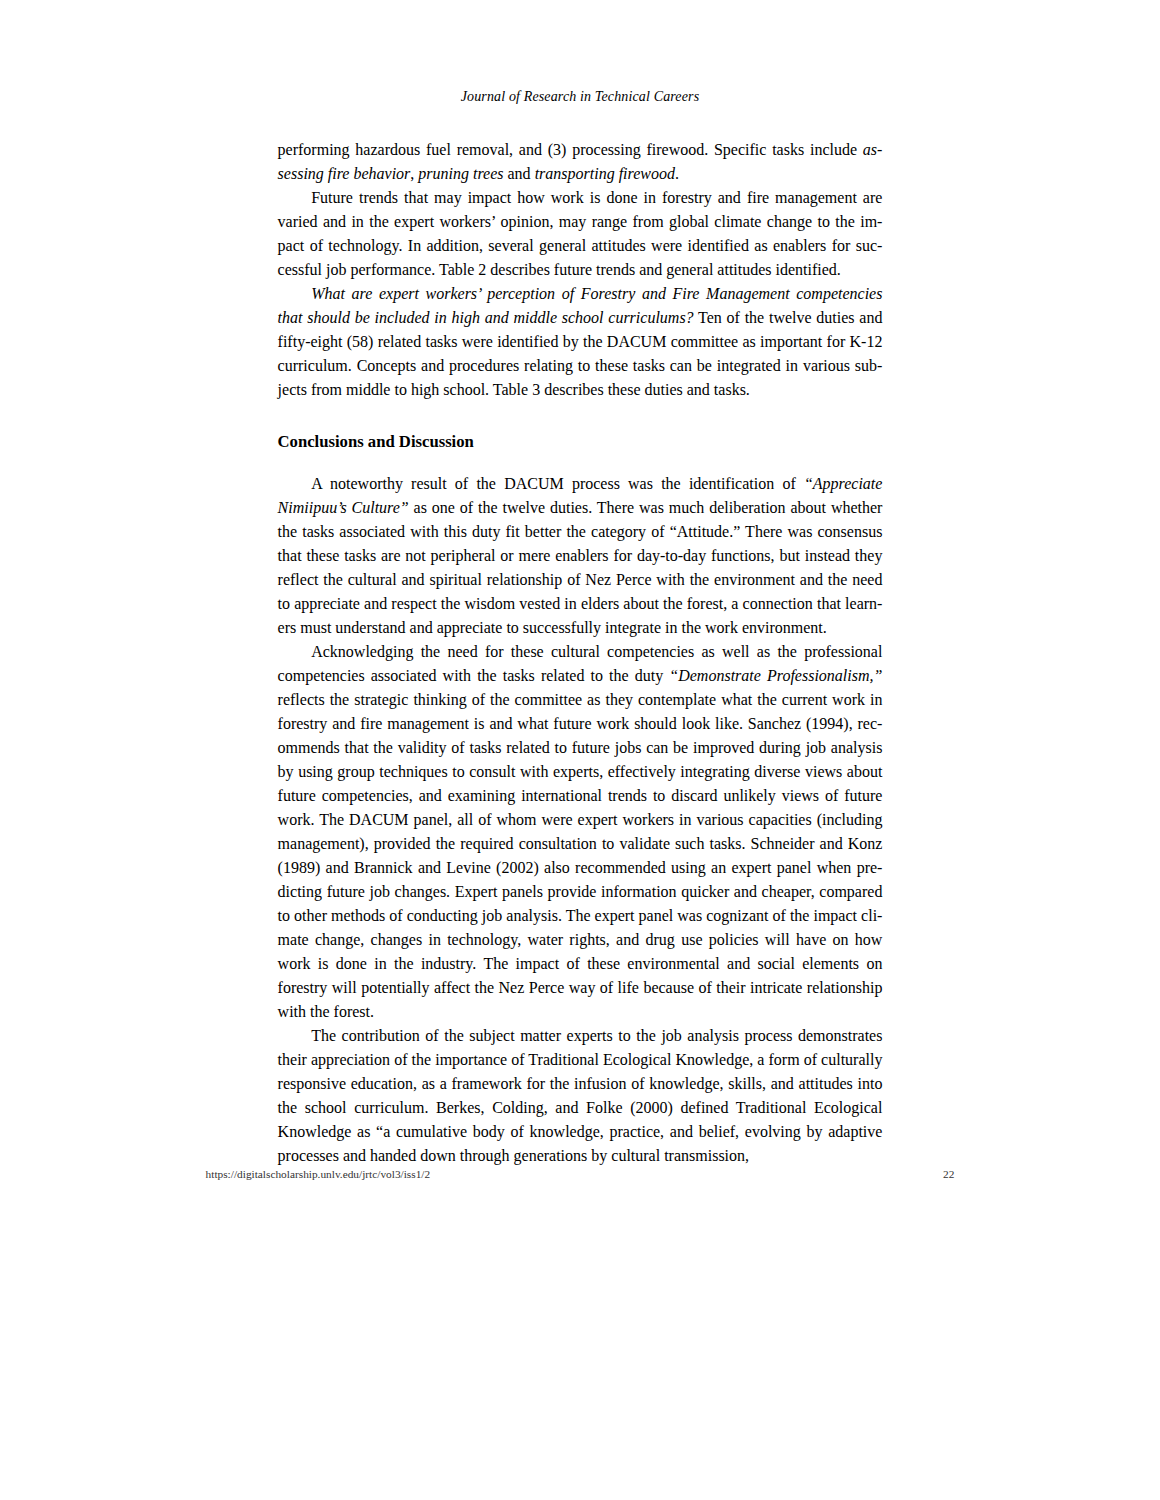Journal of Research in Technical Careers
performing hazardous fuel removal, and (3) processing firewood. Specific tasks include assessing fire behavior, pruning trees and transporting firewood.
Future trends that may impact how work is done in forestry and fire management are varied and in the expert workers’ opinion, may range from global climate change to the impact of technology. In addition, several general attitudes were identified as enablers for successful job performance. Table 2 describes future trends and general attitudes identified.
What are expert workers’ perception of Forestry and Fire Management competencies that should be included in high and middle school curriculums? Ten of the twelve duties and fifty-eight (58) related tasks were identified by the DACUM committee as important for K-12 curriculum. Concepts and procedures relating to these tasks can be integrated in various subjects from middle to high school. Table 3 describes these duties and tasks.
Conclusions and Discussion
A noteworthy result of the DACUM process was the identification of “Appreciate Nimiipuu’s Culture” as one of the twelve duties. There was much deliberation about whether the tasks associated with this duty fit better the category of “Attitude.” There was consensus that these tasks are not peripheral or mere enablers for day-to-day functions, but instead they reflect the cultural and spiritual relationship of Nez Perce with the environment and the need to appreciate and respect the wisdom vested in elders about the forest, a connection that learners must understand and appreciate to successfully integrate in the work environment.
Acknowledging the need for these cultural competencies as well as the professional competencies associated with the tasks related to the duty “Demonstrate Professionalism,” reflects the strategic thinking of the committee as they contemplate what the current work in forestry and fire management is and what future work should look like. Sanchez (1994), recommends that the validity of tasks related to future jobs can be improved during job analysis by using group techniques to consult with experts, effectively integrating diverse views about future competencies, and examining international trends to discard unlikely views of future work. The DACUM panel, all of whom were expert workers in various capacities (including management), provided the required consultation to validate such tasks. Schneider and Konz (1989) and Brannick and Levine (2002) also recommended using an expert panel when predicting future job changes. Expert panels provide information quicker and cheaper, compared to other methods of conducting job analysis. The expert panel was cognizant of the impact climate change, changes in technology, water rights, and drug use policies will have on how work is done in the industry. The impact of these environmental and social elements on forestry will potentially affect the Nez Perce way of life because of their intricate relationship with the forest.
The contribution of the subject matter experts to the job analysis process demonstrates their appreciation of the importance of Traditional Ecological Knowledge, a form of culturally responsive education, as a framework for the infusion of knowledge, skills, and attitudes into the school curriculum. Berkes, Colding, and Folke (2000) defined Traditional Ecological Knowledge as “a cumulative body of knowledge, practice, and belief, evolving by adaptive processes and handed down through generations by cultural transmission,
https://digitalscholarship.unlv.edu/jrtc/vol3/iss1/2 22